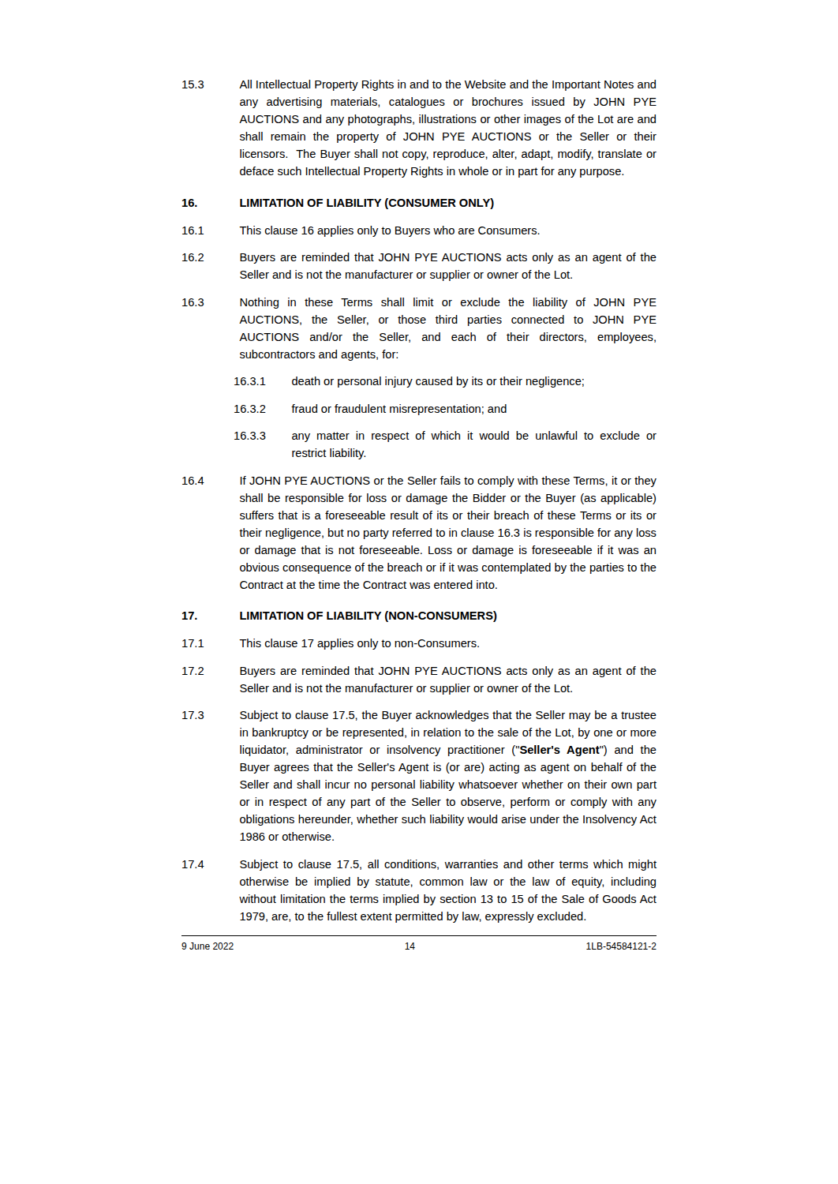15.3
All Intellectual Property Rights in and to the Website and the Important Notes and any advertising materials, catalogues or brochures issued by JOHN PYE AUCTIONS and any photographs, illustrations or other images of the Lot are and shall remain the property of JOHN PYE AUCTIONS or the Seller or their licensors. The Buyer shall not copy, reproduce, alter, adapt, modify, translate or deface such Intellectual Property Rights in whole or in part for any purpose.
16.
LIMITATION OF LIABILITY (CONSUMER ONLY)
16.1
This clause 16 applies only to Buyers who are Consumers.
16.2
Buyers are reminded that JOHN PYE AUCTIONS acts only as an agent of the Seller and is not the manufacturer or supplier or owner of the Lot.
16.3
Nothing in these Terms shall limit or exclude the liability of JOHN PYE AUCTIONS, the Seller, or those third parties connected to JOHN PYE AUCTIONS and/or the Seller, and each of their directors, employees, subcontractors and agents, for:
16.3.1
death or personal injury caused by its or their negligence;
16.3.2
fraud or fraudulent misrepresentation; and
16.3.3
any matter in respect of which it would be unlawful to exclude or restrict liability.
16.4
If JOHN PYE AUCTIONS or the Seller fails to comply with these Terms, it or they shall be responsible for loss or damage the Bidder or the Buyer (as applicable) suffers that is a foreseeable result of its or their breach of these Terms or its or their negligence, but no party referred to in clause 16.3 is responsible for any loss or damage that is not foreseeable. Loss or damage is foreseeable if it was an obvious consequence of the breach or if it was contemplated by the parties to the Contract at the time the Contract was entered into.
17.
LIMITATION OF LIABILITY (NON-CONSUMERS)
17.1
This clause 17 applies only to non-Consumers.
17.2
Buyers are reminded that JOHN PYE AUCTIONS acts only as an agent of the Seller and is not the manufacturer or supplier or owner of the Lot.
17.3
Subject to clause 17.5, the Buyer acknowledges that the Seller may be a trustee in bankruptcy or be represented, in relation to the sale of the Lot, by one or more liquidator, administrator or insolvency practitioner ("Seller's Agent") and the Buyer agrees that the Seller's Agent is (or are) acting as agent on behalf of the Seller and shall incur no personal liability whatsoever whether on their own part or in respect of any part of the Seller to observe, perform or comply with any obligations hereunder, whether such liability would arise under the Insolvency Act 1986 or otherwise.
17.4
Subject to clause 17.5, all conditions, warranties and other terms which might otherwise be implied by statute, common law or the law of equity, including without limitation the terms implied by section 13 to 15 of the Sale of Goods Act 1979, are, to the fullest extent permitted by law, expressly excluded.
9 June 2022
14
1LB-54584121-2